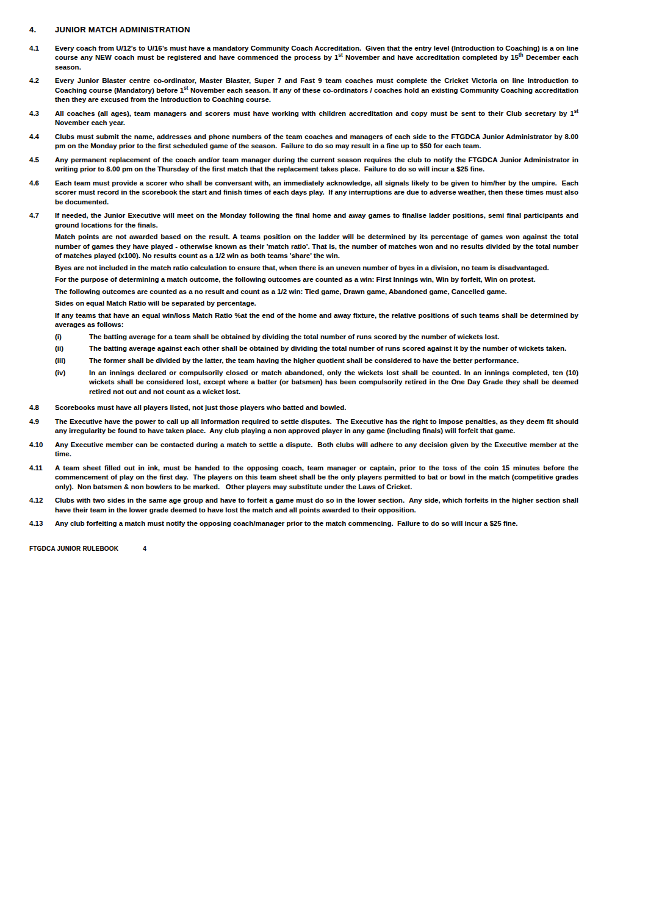4. JUNIOR MATCH ADMINISTRATION
4.1
Every coach from U/12’s to U/16’s must have a mandatory Community Coach Accreditation. Given that the entry level (Introduction to Coaching) is a on line course any NEW coach must be registered and have commenced the process by 1st November and have accreditation completed by 15th December each season.
4.2
Every Junior Blaster centre co-ordinator, Master Blaster, Super 7 and Fast 9 team coaches must complete the Cricket Victoria on line Introduction to Coaching course (Mandatory) before 1st November each season. If any of these co-ordinators / coaches hold an existing Community Coaching accreditation then they are excused from the Introduction to Coaching course.
4.3
All coaches (all ages), team managers and scorers must have working with children accreditation and copy must be sent to their Club secretary by 1st November each year.
4.4
Clubs must submit the name, addresses and phone numbers of the team coaches and managers of each side to the FTGDCA Junior Administrator by 8.00 pm on the Monday prior to the first scheduled game of the season. Failure to do so may result in a fine up to $50 for each team.
4.5
Any permanent replacement of the coach and/or team manager during the current season requires the club to notify the FTGDCA Junior Administrator in writing prior to 8.00 pm on the Thursday of the first match that the replacement takes place. Failure to do so will incur a $25 fine.
4.6
Each team must provide a scorer who shall be conversant with, an immediately acknowledge, all signals likely to be given to him/her by the umpire. Each scorer must record in the scorebook the start and finish times of each days play. If any interruptions are due to adverse weather, then these times must also be documented.
4.7
If needed, the Junior Executive will meet on the Monday following the final home and away games to finalise ladder positions, semi final participants and ground locations for the finals.
Match points are not awarded based on the result. A teams position on the ladder will be determined by its percentage of games won against the total number of games they have played - otherwise known as their 'match ratio'. That is, the number of matches won and no results divided by the total number of matches played (x100). No results count as a 1/2 win as both teams 'share' the win.
Byes are not included in the match ratio calculation to ensure that, when there is an uneven number of byes in a division, no team is disadvantaged.
For the purpose of determining a match outcome, the following outcomes are counted as a win: First Innings win, Win by forfeit, Win on protest.
The following outcomes are counted as a no result and count as a 1/2 win: Tied game, Drawn game, Abandoned game, Cancelled game.
Sides on equal Match Ratio will be separated by percentage.
If any teams that have an equal win/loss Match Ratio %at the end of the home and away fixture, the relative positions of such teams shall be determined by averages as follows:
(i)
The batting average for a team shall be obtained by dividing the total number of runs scored by the number of wickets lost.
(ii)
The batting average against each other shall be obtained by dividing the total number of runs scored against it by the number of wickets taken.
(iii)
The former shall be divided by the latter, the team having the higher quotient shall be considered to have the better performance.
(iv)
In an innings declared or compulsorily closed or match abandoned, only the wickets lost shall be counted. In an innings completed, ten (10) wickets shall be considered lost, except where a batter (or batsmen) has been compulsorily retired in the One Day Grade they shall be deemed retired not out and not count as a wicket lost.
4.8
Scorebooks must have all players listed, not just those players who batted and bowled.
4.9
The Executive have the power to call up all information required to settle disputes. The Executive has the right to impose penalties, as they deem fit should any irregularity be found to have taken place. Any club playing a non approved player in any game (including finals) will forfeit that game.
4.10
Any Executive member can be contacted during a match to settle a dispute. Both clubs will adhere to any decision given by the Executive member at the time.
4.11
A team sheet filled out in ink, must be handed to the opposing coach, team manager or captain, prior to the toss of the coin 15 minutes before the commencement of play on the first day. The players on this team sheet shall be the only players permitted to bat or bowl in the match (competitive grades only). Non batsmen & non bowlers to be marked. Other players may substitute under the Laws of Cricket.
4.12
Clubs with two sides in the same age group and have to forfeit a game must do so in the lower section. Any side, which forfeits in the higher section shall have their team in the lower grade deemed to have lost the match and all points awarded to their opposition.
4.13
Any club forfeiting a match must notify the opposing coach/manager prior to the match commencing. Failure to do so will incur a $25 fine.
FTGDCA JUNIOR RULEBOOK4